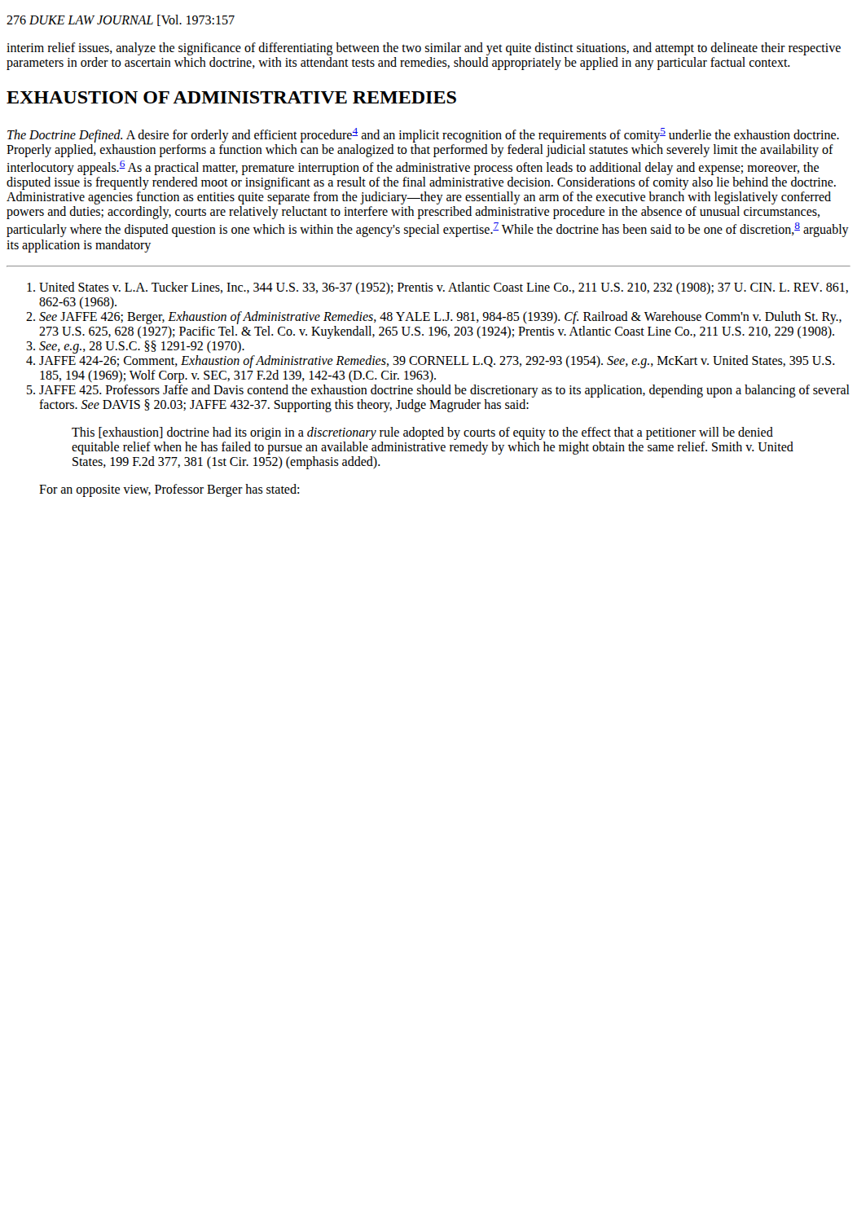276 DUKE LAW JOURNAL [Vol. 1973:157
interim relief issues, analyze the significance of differentiating between the two similar and yet quite distinct situations, and attempt to delineate their respective parameters in order to ascertain which doctrine, with its attendant tests and remedies, should appropriately be applied in any particular factual context.
EXHAUSTION OF ADMINISTRATIVE REMEDIES
The Doctrine Defined. A desire for orderly and efficient procedure4 and an implicit recognition of the requirements of comity5 underlie the exhaustion doctrine. Properly applied, exhaustion performs a function which can be analogized to that performed by federal judicial statutes which severely limit the availability of interlocutory appeals.6 As a practical matter, premature interruption of the administrative process often leads to additional delay and expense; moreover, the disputed issue is frequently rendered moot or insignificant as a result of the final administrative decision. Considerations of comity also lie behind the doctrine. Administrative agencies function as entities quite separate from the judiciary—they are essentially an arm of the executive branch with legislatively conferred powers and duties; accordingly, courts are relatively reluctant to interfere with prescribed administrative procedure in the absence of unusual circumstances, particularly where the disputed question is one which is within the agency's special expertise.7 While the doctrine has been said to be one of discretion,8 arguably its application is mandatory
United States v. L.A. Tucker Lines, Inc., 344 U.S. 33, 36-37 (1952); Prentis v. Atlantic Coast Line Co., 211 U.S. 210, 232 (1908); 37 U. CIN. L. REV. 861, 862-63 (1968).
See JAFFE 426; Berger, Exhaustion of Administrative Remedies, 48 YALE L.J. 981, 984-85 (1939). Cf. Railroad & Warehouse Comm'n v. Duluth St. Ry., 273 U.S. 625, 628 (1927); Pacific Tel. & Tel. Co. v. Kuykendall, 265 U.S. 196, 203 (1924); Prentis v. Atlantic Coast Line Co., 211 U.S. 210, 229 (1908).
See, e.g., 28 U.S.C. §§ 1291-92 (1970).
JAFFE 424-26; Comment, Exhaustion of Administrative Remedies, 39 CORNELL L.Q. 273, 292-93 (1954). See, e.g., McKart v. United States, 395 U.S. 185, 194 (1969); Wolf Corp. v. SEC, 317 F.2d 139, 142-43 (D.C. Cir. 1963).
JAFFE 425. Professors Jaffe and Davis contend the exhaustion doctrine should be discretionary as to its application, depending upon a balancing of several factors. See DAVIS § 20.03; JAFFE 432-37. Supporting this theory, Judge Magruder has said:
This [exhaustion] doctrine had its origin in a discretionary rule adopted by courts of equity to the effect that a petitioner will be denied equitable relief when he has failed to pursue an available administrative remedy by which he might obtain the same relief. Smith v. United States, 199 F.2d 377, 381 (1st Cir. 1952) (emphasis added).
For an opposite view, Professor Berger has stated: